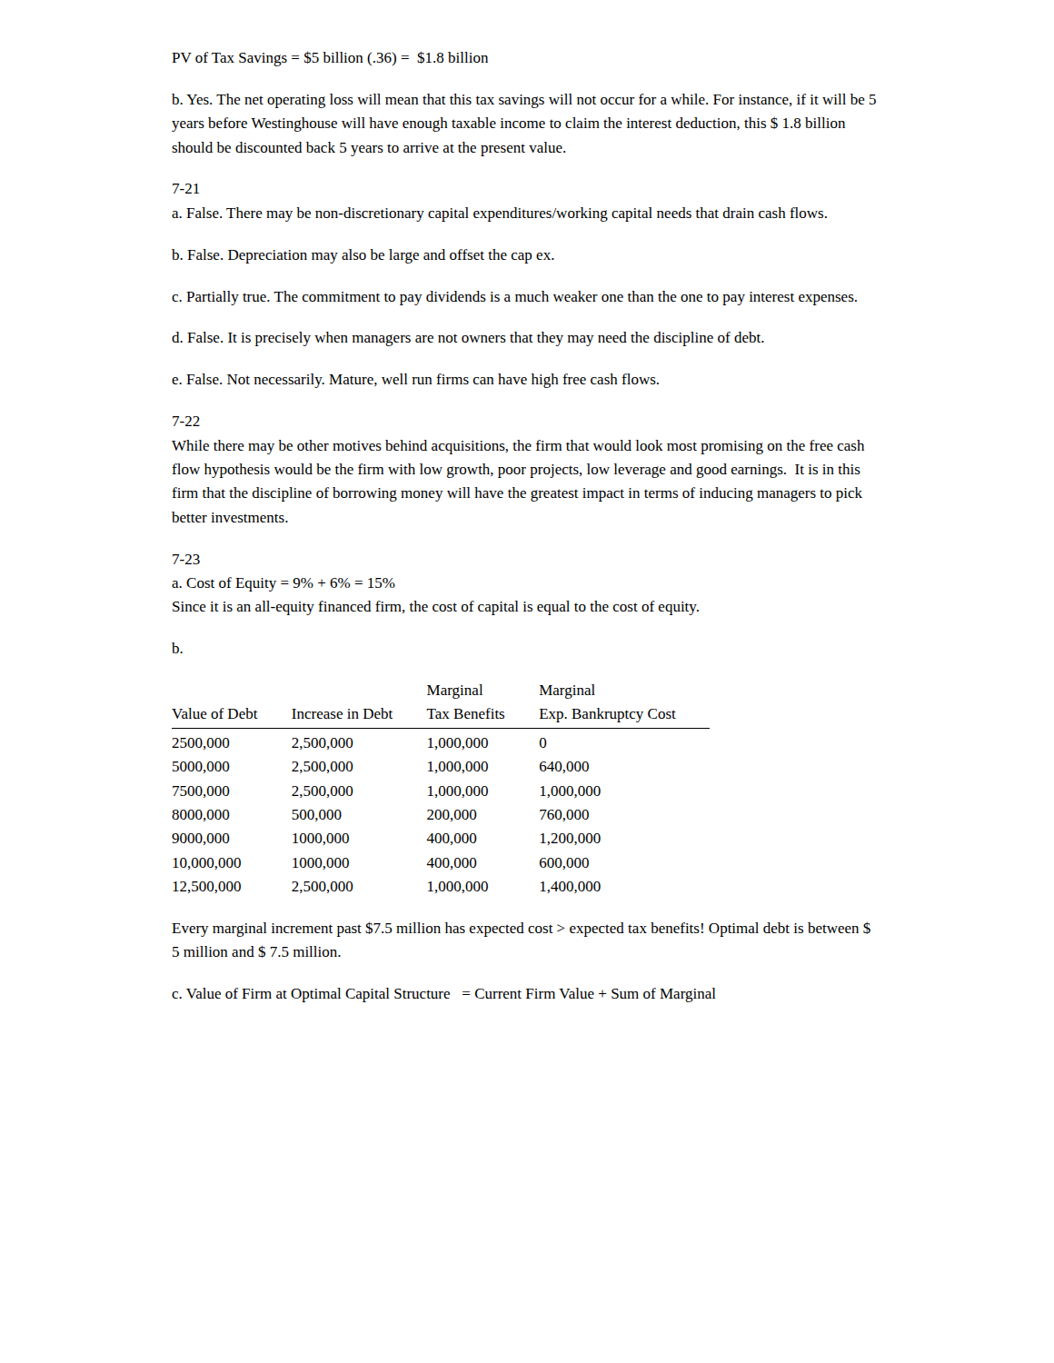PV of Tax Savings = $5 billion (.36) = $1.8 billion
b. Yes. The net operating loss will mean that this tax savings will not occur for a while. For instance, if it will be 5 years before Westinghouse will have enough taxable income to claim the interest deduction, this $ 1.8 billion should be discounted back 5 years to arrive at the present value.
7-21
a. False. There may be non-discretionary capital expenditures/working capital needs that drain cash flows.
b. False. Depreciation may also be large and offset the cap ex.
c. Partially true. The commitment to pay dividends is a much weaker one than the one to pay interest expenses.
d. False. It is precisely when managers are not owners that they may need the discipline of debt.
e. False. Not necessarily. Mature, well run firms can have high free cash flows.
7-22
While there may be other motives behind acquisitions, the firm that would look most promising on the free cash flow hypothesis would be the firm with low growth, poor projects, low leverage and good earnings. It is in this firm that the discipline of borrowing money will have the greatest impact in terms of inducing managers to pick better investments.
7-23
a. Cost of Equity = 9% + 6% = 15%
Since it is an all-equity financed firm, the cost of capital is equal to the cost of equity.
b.
| | | Marginal | Marginal |
| --- | --- | --- | --- |
| Value of Debt | Increase in Debt | Tax Benefits | Exp. Bankruptcy Cost |
| 2500,000 | 2,500,000 | 1,000,000 | 0 |
| 5000,000 | 2,500,000 | 1,000,000 | 640,000 |
| 7500,000 | 2,500,000 | 1,000,000 | 1,000,000 |
| 8000,000 | 500,000 | 200,000 | 760,000 |
| 9000,000 | 1000,000 | 400,000 | 1,200,000 |
| 10,000,000 | 1000,000 | 400,000 | 600,000 |
| 12,500,000 | 2,500,000 | 1,000,000 | 1,400,000 |
Every marginal increment past $7.5 million has expected cost > expected tax benefits! Optimal debt is between $ 5 million and $ 7.5 million.
c. Value of Firm at Optimal Capital Structure = Current Firm Value + Sum of Marginal